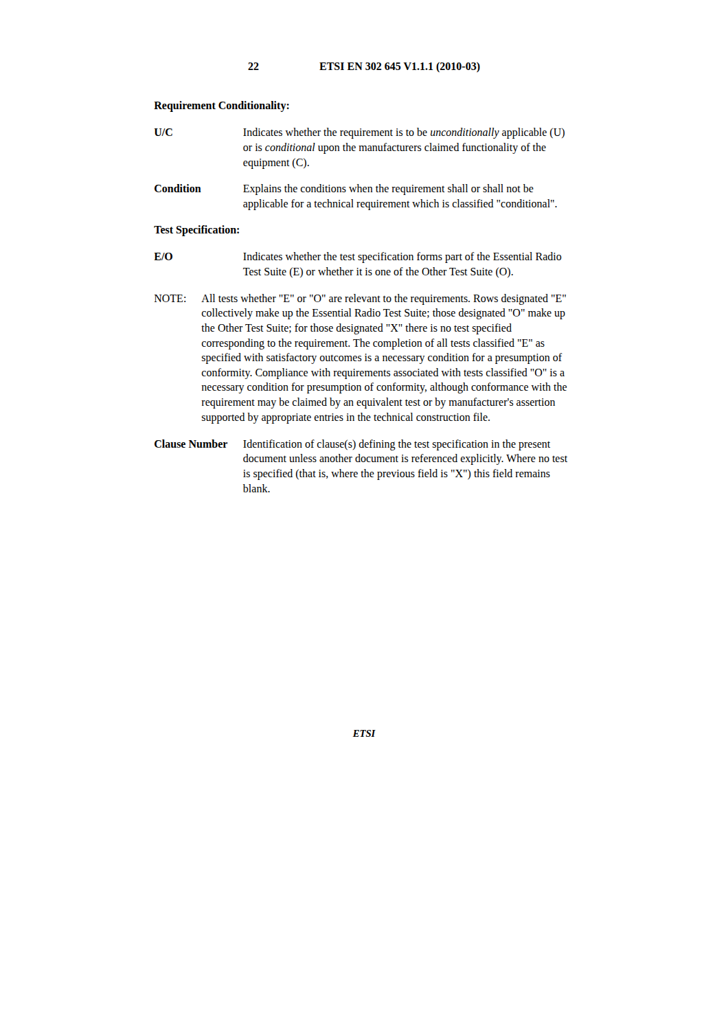22 ETSI EN 302 645 V1.1.1 (2010-03)
Requirement Conditionality:
U/C
Indicates whether the requirement is to be unconditionally applicable (U) or is conditional upon the manufacturers claimed functionality of the equipment (C).
Condition
Explains the conditions when the requirement shall or shall not be applicable for a technical requirement which is classified "conditional".
Test Specification:
E/O
Indicates whether the test specification forms part of the Essential Radio Test Suite (E) or whether it is one of the Other Test Suite (O).
NOTE:
All tests whether "E" or "O" are relevant to the requirements. Rows designated "E" collectively make up the Essential Radio Test Suite; those designated "O" make up the Other Test Suite; for those designated "X" there is no test specified corresponding to the requirement. The completion of all tests classified "E" as specified with satisfactory outcomes is a necessary condition for a presumption of conformity. Compliance with requirements associated with tests classified "O" is a necessary condition for presumption of conformity, although conformance with the requirement may be claimed by an equivalent test or by manufacturer's assertion supported by appropriate entries in the technical construction file.
Clause Number
Identification of clause(s) defining the test specification in the present document unless another document is referenced explicitly. Where no test is specified (that is, where the previous field is "X") this field remains blank.
ETSI